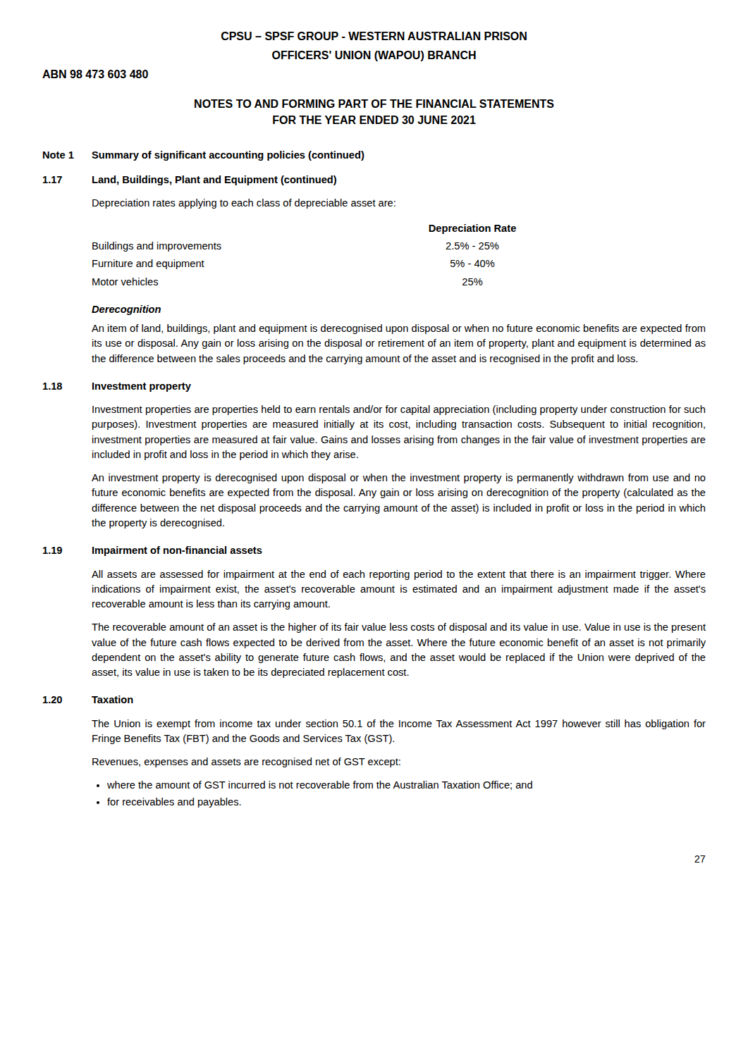CPSU – SPSF Group - Western Australian Prison
Officers' Union (WAPOU) Branch
ABN 98 473 603 480
Notes to and forming part of the financial statements
for the year ended 30 June 2021
Note 1 Summary of significant accounting policies (continued)
1.17 Land, Buildings, Plant and Equipment (continued)
Depreciation rates applying to each class of depreciable asset are:
| | Depreciation Rate |
| Buildings and improvements | 2.5% - 25% |
| Furniture and equipment | 5% - 40% |
| Motor vehicles | 25% |
Derecognition
An item of land, buildings, plant and equipment is derecognised upon disposal or when no future economic benefits are expected from its use or disposal. Any gain or loss arising on the disposal or retirement of an item of property, plant and equipment is determined as the difference between the sales proceeds and the carrying amount of the asset and is recognised in the profit and loss.
1.18 Investment property
Investment properties are properties held to earn rentals and/or for capital appreciation (including property under construction for such purposes). Investment properties are measured initially at its cost, including transaction costs. Subsequent to initial recognition, investment properties are measured at fair value. Gains and losses arising from changes in the fair value of investment properties are included in profit and loss in the period in which they arise.
An investment property is derecognised upon disposal or when the investment property is permanently withdrawn from use and no future economic benefits are expected from the disposal. Any gain or loss arising on derecognition of the property (calculated as the difference between the net disposal proceeds and the carrying amount of the asset) is included in profit or loss in the period in which the property is derecognised.
1.19 Impairment of non-financial assets
All assets are assessed for impairment at the end of each reporting period to the extent that there is an impairment trigger. Where indications of impairment exist, the asset's recoverable amount is estimated and an impairment adjustment made if the asset's recoverable amount is less than its carrying amount.
The recoverable amount of an asset is the higher of its fair value less costs of disposal and its value in use. Value in use is the present value of the future cash flows expected to be derived from the asset. Where the future economic benefit of an asset is not primarily dependent on the asset's ability to generate future cash flows, and the asset would be replaced if the Union were deprived of the asset, its value in use is taken to be its depreciated replacement cost.
1.20 Taxation
The Union is exempt from income tax under section 50.1 of the Income Tax Assessment Act 1997 however still has obligation for Fringe Benefits Tax (FBT) and the Goods and Services Tax (GST).
Revenues, expenses and assets are recognised net of GST except:
where the amount of GST incurred is not recoverable from the Australian Taxation Office; and
for receivables and payables.
27